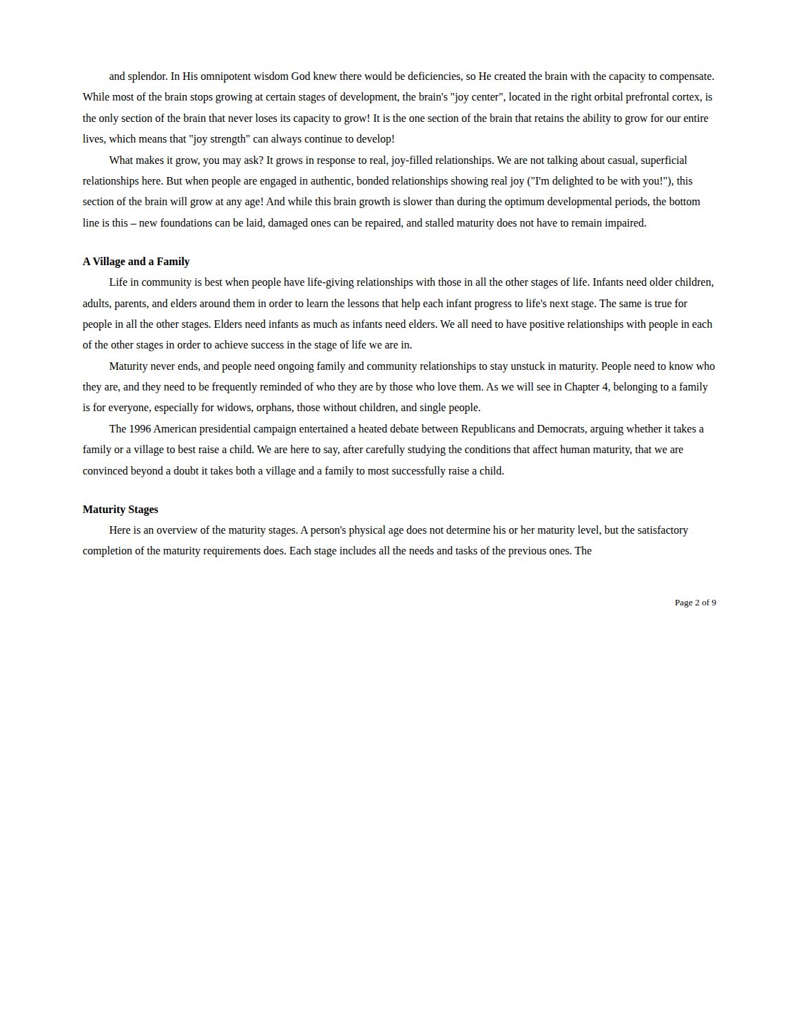and splendor. In His omnipotent wisdom God knew there would be deficiencies, so He created the brain with the capacity to compensate. While most of the brain stops growing at certain stages of development, the brain's "joy center", located in the right orbital prefrontal cortex, is the only section of the brain that never loses its capacity to grow! It is the one section of the brain that retains the ability to grow for our entire lives, which means that "joy strength" can always continue to develop!
What makes it grow, you may ask? It grows in response to real, joy-filled relationships. We are not talking about casual, superficial relationships here. But when people are engaged in authentic, bonded relationships showing real joy ("I'm delighted to be with you!"), this section of the brain will grow at any age! And while this brain growth is slower than during the optimum developmental periods, the bottom line is this – new foundations can be laid, damaged ones can be repaired, and stalled maturity does not have to remain impaired.
A Village and a Family
Life in community is best when people have life-giving relationships with those in all the other stages of life. Infants need older children, adults, parents, and elders around them in order to learn the lessons that help each infant progress to life's next stage. The same is true for people in all the other stages. Elders need infants as much as infants need elders. We all need to have positive relationships with people in each of the other stages in order to achieve success in the stage of life we are in.
Maturity never ends, and people need ongoing family and community relationships to stay unstuck in maturity. People need to know who they are, and they need to be frequently reminded of who they are by those who love them. As we will see in Chapter 4, belonging to a family is for everyone, especially for widows, orphans, those without children, and single people.
The 1996 American presidential campaign entertained a heated debate between Republicans and Democrats, arguing whether it takes a family or a village to best raise a child. We are here to say, after carefully studying the conditions that affect human maturity, that we are convinced beyond a doubt it takes both a village and a family to most successfully raise a child.
Maturity Stages
Here is an overview of the maturity stages. A person's physical age does not determine his or her maturity level, but the satisfactory completion of the maturity requirements does. Each stage includes all the needs and tasks of the previous ones. The
Page 2 of 9